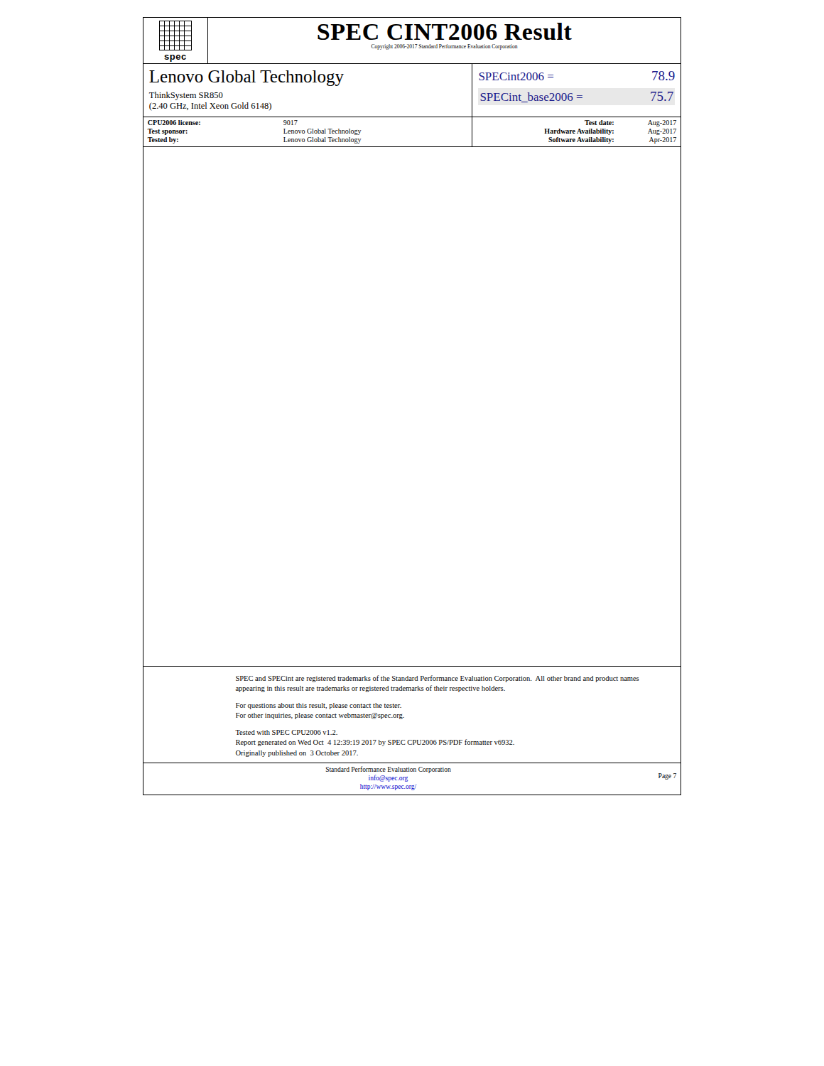spec
SPEC CINT2006 Result
Copyright 2006-2017 Standard Performance Evaluation Corporation
Lenovo Global Technology
ThinkSystem SR850
(2.40 GHz, Intel Xeon Gold 6148)
SPECint2006 = 78.9
SPECint_base2006 = 75.7
| CPU2006 license: | 9017 |
| Test sponsor: | Lenovo Global Technology |
| Tested by: | Lenovo Global Technology |
| Test date: | Aug-2017 |
| Hardware Availability: | Aug-2017 |
| Software Availability: | Apr-2017 |
SPEC and SPECint are registered trademarks of the Standard Performance Evaluation Corporation. All other brand and product names appearing in this result are trademarks or registered trademarks of their respective holders.
For questions about this result, please contact the tester.
For other inquiries, please contact webmaster@spec.org.
Tested with SPEC CPU2006 v1.2.
Report generated on Wed Oct 4 12:39:19 2017 by SPEC CPU2006 PS/PDF formatter v6932.
Originally published on 3 October 2017.
Standard Performance Evaluation Corporation
info@spec.org
http://www.spec.org/
Page 7